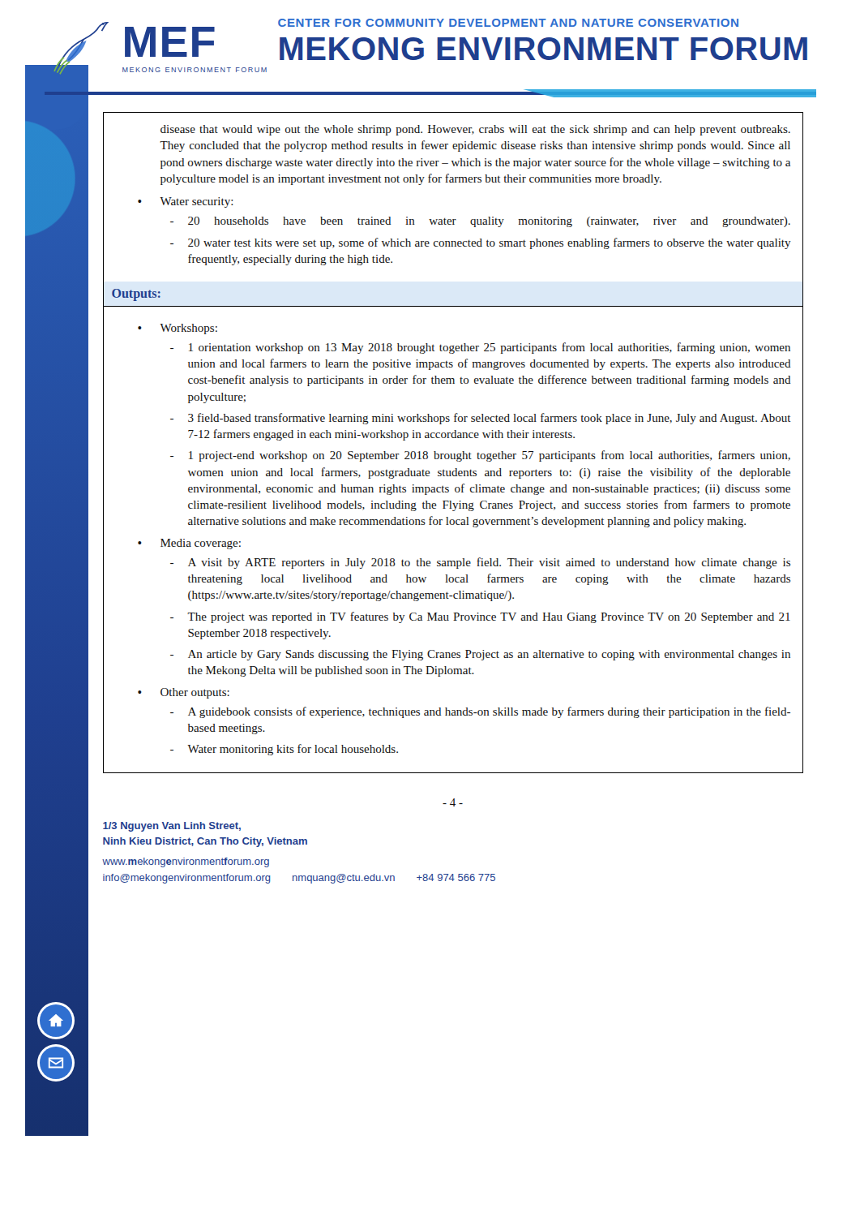MEF
MEKONG ENVIRONMENT FORUM
Center for community development and nature conservation
Mekong Environment Forum
disease that would wipe out the whole shrimp pond. However, crabs will eat the sick shrimp and can help prevent outbreaks. They concluded that the polycrop method results in fewer epidemic disease risks than intensive shrimp ponds would. Since all pond owners discharge waste water directly into the river – which is the major water source for the whole village – switching to a polyculture model is an important investment not only for farmers but their communities more broadly.
Water security:
20 households have been trained in water quality monitoring (rainwater, river and groundwater).
20 water test kits were set up, some of which are connected to smart phones enabling farmers to observe the water quality frequently, especially during the high tide.
Outputs:
Workshops:
1 orientation workshop on 13 May 2018 brought together 25 participants from local authorities, farming union, women union and local farmers to learn the positive impacts of mangroves documented by experts. The experts also introduced cost-benefit analysis to participants in order for them to evaluate the difference between traditional farming models and polyculture;
3 field-based transformative learning mini workshops for selected local farmers took place in June, July and August. About 7-12 farmers engaged in each mini-workshop in accordance with their interests.
1 project-end workshop on 20 September 2018 brought together 57 participants from local authorities, farmers union, women union and local farmers, postgraduate students and reporters to: (i) raise the visibility of the deplorable environmental, economic and human rights impacts of climate change and non-sustainable practices; (ii) discuss some climate-resilient livelihood models, including the Flying Cranes Project, and success stories from farmers to promote alternative solutions and make recommendations for local government’s development planning and policy making.
Media coverage:
A visit by ARTE reporters in July 2018 to the sample field. Their visit aimed to understand how climate change is threatening local livelihood and how local farmers are coping with the climate hazards (https://www.arte.tv/sites/story/reportage/changement-climatique/).
The project was reported in TV features by Ca Mau Province TV and Hau Giang Province TV on 20 September and 21 September 2018 respectively.
An article by Gary Sands discussing the Flying Cranes Project as an alternative to coping with environmental changes in the Mekong Delta will be published soon in The Diplomat.
Other outputs:
A guidebook consists of experience, techniques and hands-on skills made by farmers during their participation in the field-based meetings.
Water monitoring kits for local households.
- 4 -
1/3 Nguyen Van Linh Street,
Ninh Kieu District, Can Tho City, Vietnam
www.mekongenvironmentforum.org
info@mekongenvironmentforum.org nmquang@ctu.edu.vn +84 974 566 775